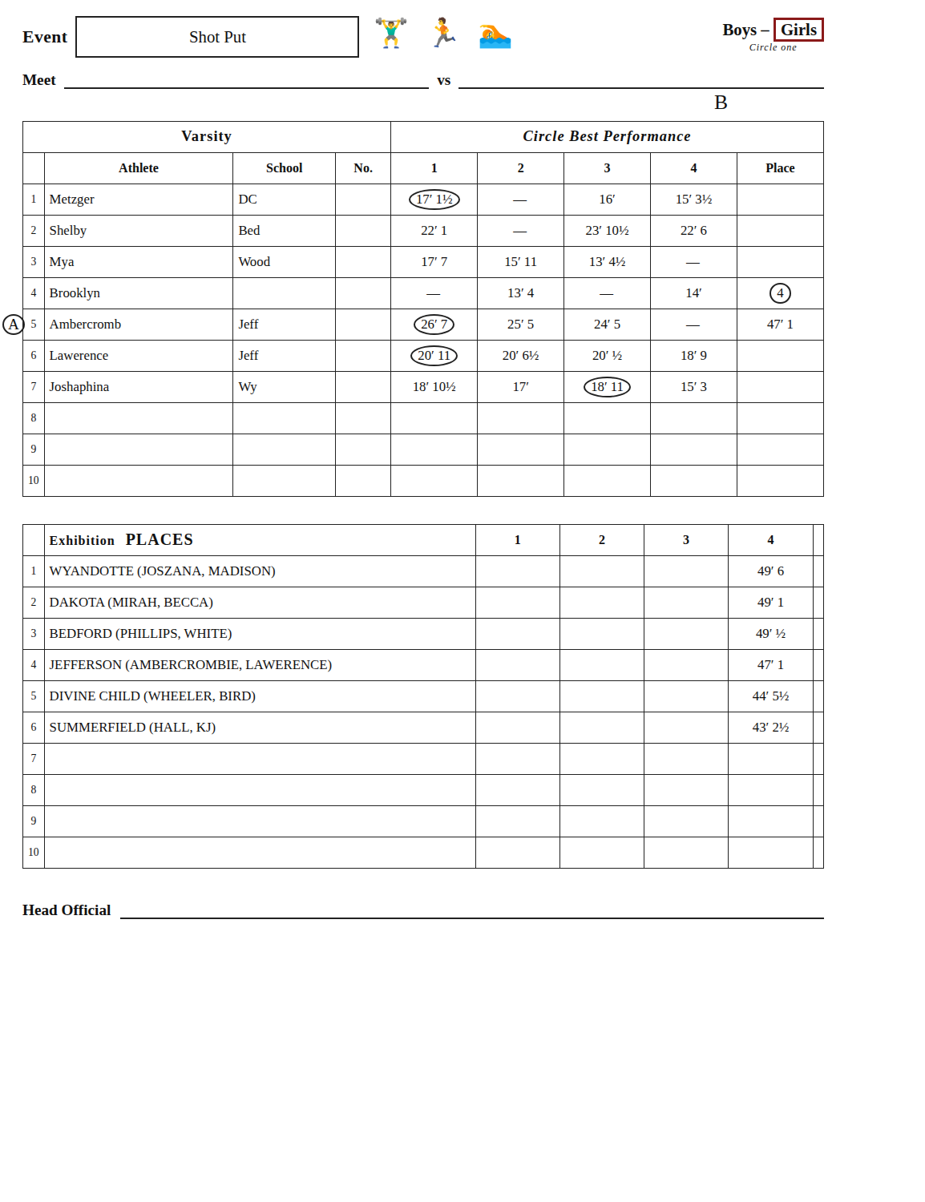Event
Shot Put
🏋️‍♂️ 🏃 🏊
Boys – Girls
Circle one
Meet vs
B
| Varsity | Circle Best Performance |
| --- | --- |
| | Athlete | School | No. | 1 | 2 | 3 | 4 | Place |
| 1 | Metzger | DC | | 17′ 1½ | — | 16′ | 15′ 3½ | |
| 2 | Shelby | Bed | | 22′ 1 | — | 23′ 10½ | 22′ 6 | |
| 3 | Mya | Wood | | 17′ 7 | 15′ 11 | 13′ 4½ | — | |
| 4 | Brooklyn | | | — | 13′ 4 | — | 14′ | 4 |
| 5 | Ambercromb | Jeff | | 26′ 7 | 25′ 5 | 24′ 5 | — | 47′ 1 |
| 6 | Lawerence | Jeff | | 20′ 11 | 20′ 6½ | 20′ ½ | 18′ 9 | |
| 7 | Joshaphina | Wy | | 18′ 10½ | 17′ | 18′ 11 | 15′ 3 | |
| 8 | | | | | | | | |
| 9 | | | | | | | | |
| 10 | | | | | | | | |
| | Exhibition PLACES | 1 | 2 | 3 | 4 | |
| --- | --- | --- | --- | --- | --- | --- |
| 1 | WYANDOTTE (JOSZANA, MADISON) | | | | 49′ 6 | |
| 2 | DAKOTA (MIRAH, BECCA) | | | | 49′ 1 | |
| 3 | BEDFORD (PHILLIPS, WHITE) | | | | 49′ ½ | |
| 4 | JEFFERSON (AMBERCROMBIE, LAWERENCE) | | | | 47′ 1 | |
| 5 | DIVINE CHILD (WHEELER, BIRD) | | | | 44′ 5½ | |
| 6 | SUMMERFIELD (HALL, KJ) | | | | 43′ 2½ | |
| 7 | | | | | | |
| 8 | | | | | | |
| 9 | | | | | | |
| 10 | | | | | | |
Head Official